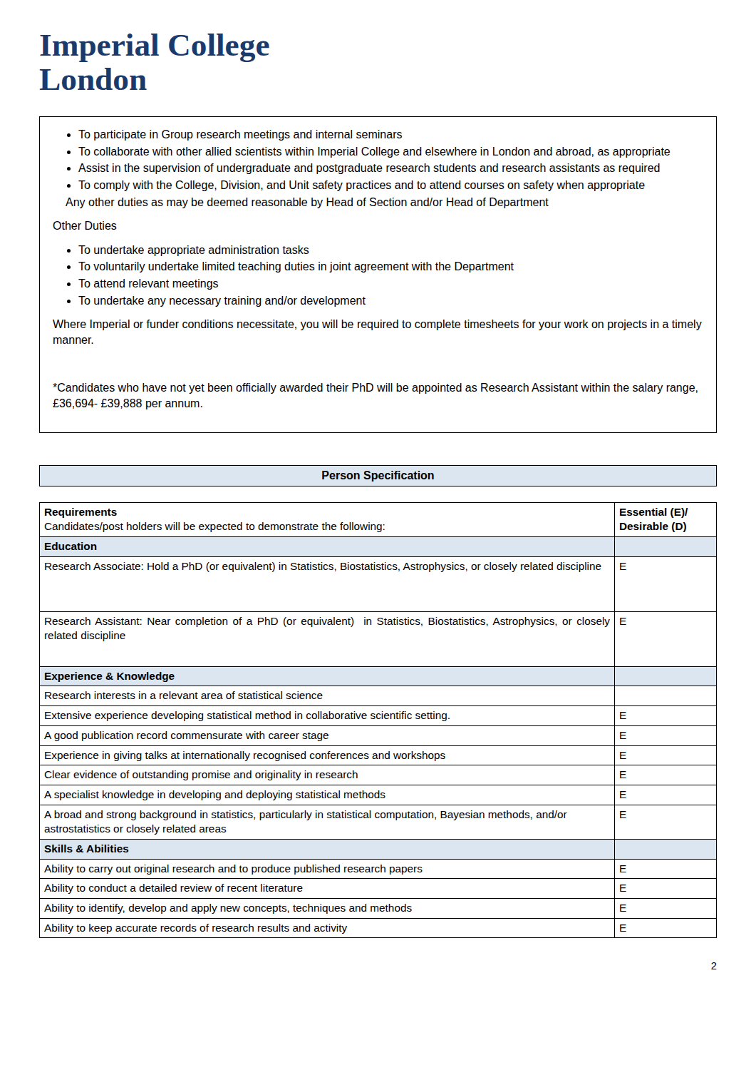Imperial College
London
To participate in Group research meetings and internal seminars
To collaborate with other allied scientists within Imperial College and elsewhere in London and abroad, as appropriate
Assist in the supervision of undergraduate and postgraduate research students and research assistants as required
To comply with the College, Division, and Unit safety practices and to attend courses on safety when appropriate
Any other duties as may be deemed reasonable by Head of Section and/or Head of Department
Other Duties
To undertake appropriate administration tasks
To voluntarily undertake limited teaching duties in joint agreement with the Department
To attend relevant meetings
To undertake any necessary training and/or development
Where Imperial or funder conditions necessitate, you will be required to complete timesheets for your work on projects in a timely manner.
*Candidates who have not yet been officially awarded their PhD will be appointed as Research Assistant within the salary range, £36,694- £39,888 per annum.
Person Specification
| Requirements Candidates/post holders will be expected to demonstrate the following: | Essential (E)/ Desirable (D) |
| Education | |
| Research Associate: Hold a PhD (or equivalent) in Statistics, Biostatistics, Astrophysics, or closely related discipline | E |
| Research Assistant: Near completion of a PhD (or equivalent) in Statistics, Biostatistics, Astrophysics, or closely related discipline | E |
| Experience & Knowledge | |
| Research interests in a relevant area of statistical science | |
| Extensive experience developing statistical method in collaborative scientific setting. | E |
| A good publication record commensurate with career stage | E |
| Experience in giving talks at internationally recognised conferences and workshops | E |
| Clear evidence of outstanding promise and originality in research | E |
| A specialist knowledge in developing and deploying statistical methods | E |
| A broad and strong background in statistics, particularly in statistical computation, Bayesian methods, and/or astrostatistics or closely related areas | E |
| Skills & Abilities | |
| Ability to carry out original research and to produce published research papers | E |
| Ability to conduct a detailed review of recent literature | E |
| Ability to identify, develop and apply new concepts, techniques and methods | E |
| Ability to keep accurate records of research results and activity | E |
2